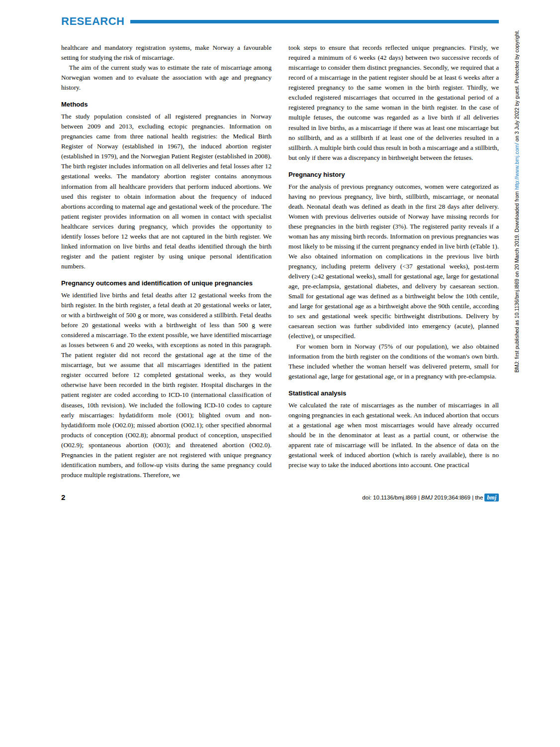RESEARCH
BMJ: first published as 10.1136/bmj.l869 on 20 March 2019. Downloaded from http://www.bmj.com/ on 3 July 2022 by guest. Protected by copyright.
healthcare and mandatory registration systems, make Norway a favourable setting for studying the risk of miscarriage.
The aim of the current study was to estimate the rate of miscarriage among Norwegian women and to evaluate the association with age and pregnancy history.
Methods
The study population consisted of all registered pregnancies in Norway between 2009 and 2013, excluding ectopic pregnancies. Information on pregnancies came from three national health registries: the Medical Birth Register of Norway (established in 1967), the induced abortion register (established in 1979), and the Norwegian Patient Register (established in 2008). The birth register includes information on all deliveries and fetal losses after 12 gestational weeks. The mandatory abortion register contains anonymous information from all healthcare providers that perform induced abortions. We used this register to obtain information about the frequency of induced abortions according to maternal age and gestational week of the procedure. The patient register provides information on all women in contact with specialist healthcare services during pregnancy, which provides the opportunity to identify losses before 12 weeks that are not captured in the birth register. We linked information on live births and fetal deaths identified through the birth register and the patient register by using unique personal identification numbers.
Pregnancy outcomes and identification of unique pregnancies
We identified live births and fetal deaths after 12 gestational weeks from the birth register. In the birth register, a fetal death at 20 gestational weeks or later, or with a birthweight of 500 g or more, was considered a stillbirth. Fetal deaths before 20 gestational weeks with a birthweight of less than 500 g were considered a miscarriage. To the extent possible, we have identified miscarriage as losses between 6 and 20 weeks, with exceptions as noted in this paragraph. The patient register did not record the gestational age at the time of the miscarriage, but we assume that all miscarriages identified in the patient register occurred before 12 completed gestational weeks, as they would otherwise have been recorded in the birth register. Hospital discharges in the patient register are coded according to ICD-10 (international classification of diseases, 10th revision). We included the following ICD-10 codes to capture early miscarriages: hydatidiform mole (O01); blighted ovum and non-hydatidiform mole (O02.0); missed abortion (O02.1); other specified abnormal products of conception (O02.8); abnormal product of conception, unspecified (O02.9); spontaneous abortion (O03); and threatened abortion (O02.0). Pregnancies in the patient register are not registered with unique pregnancy identification numbers, and follow-up visits during the same pregnancy could produce multiple registrations. Therefore, we
took steps to ensure that records reflected unique pregnancies. Firstly, we required a minimum of 6 weeks (42 days) between two successive records of miscarriage to consider them distinct pregnancies. Secondly, we required that a record of a miscarriage in the patient register should be at least 6 weeks after a registered pregnancy to the same women in the birth register. Thirdly, we excluded registered miscarriages that occurred in the gestational period of a registered pregnancy to the same woman in the birth register. In the case of multiple fetuses, the outcome was regarded as a live birth if all deliveries resulted in live births, as a miscarriage if there was at least one miscarriage but no stillbirth, and as a stillbirth if at least one of the deliveries resulted in a stillbirth. A multiple birth could thus result in both a miscarriage and a stillbirth, but only if there was a discrepancy in birthweight between the fetuses.
Pregnancy history
For the analysis of previous pregnancy outcomes, women were categorized as having no previous pregnancy, live birth, stillbirth, miscarriage, or neonatal death. Neonatal death was defined as death in the first 28 days after delivery. Women with previous deliveries outside of Norway have missing records for these pregnancies in the birth register (3%). The registered parity reveals if a woman has any missing birth records. Information on previous pregnancies was most likely to be missing if the current pregnancy ended in live birth (eTable 1). We also obtained information on complications in the previous live birth pregnancy, including preterm delivery (<37 gestational weeks), post-term delivery (≥42 gestational weeks), small for gestational age, large for gestational age, pre-eclampsia, gestational diabetes, and delivery by caesarean section. Small for gestational age was defined as a birthweight below the 10th centile, and large for gestational age as a birthweight above the 90th centile, according to sex and gestational week specific birthweight distributions. Delivery by caesarean section was further subdivided into emergency (acute), planned (elective), or unspecified.
For women born in Norway (75% of our population), we also obtained information from the birth register on the conditions of the woman's own birth. These included whether the woman herself was delivered preterm, small for gestational age, large for gestational age, or in a pregnancy with pre-eclampsia.
Statistical analysis
We calculated the rate of miscarriages as the number of miscarriages in all ongoing pregnancies in each gestational week. An induced abortion that occurs at a gestational age when most miscarriages would have already occurred should be in the denominator at least as a partial count, or otherwise the apparent rate of miscarriage will be inflated. In the absence of data on the gestational week of induced abortion (which is rarely available), there is no precise way to take the induced abortions into account. One practical
2
doi: 10.1136/bmj.l869 | BMJ 2019;364:l869 | thebmj